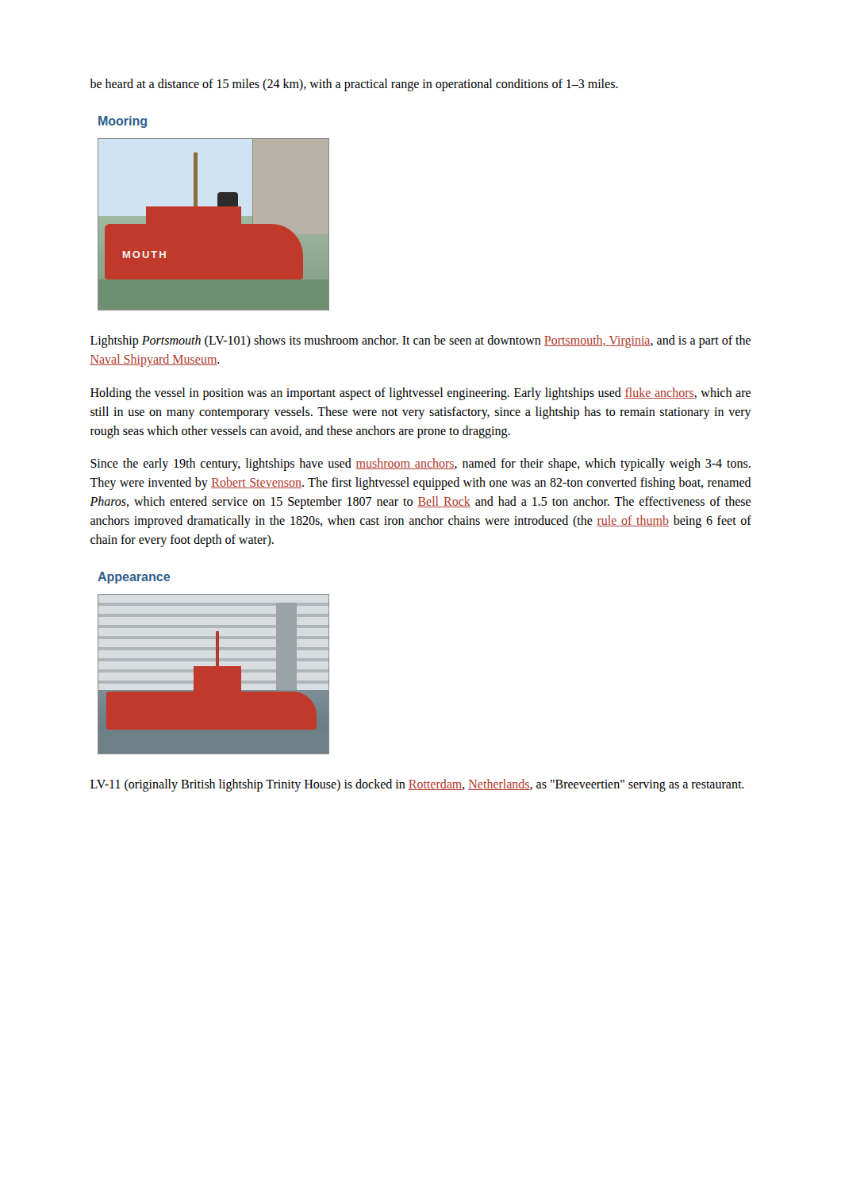be heard at a distance of 15 miles (24 km), with a practical range in operational conditions of 1–3 miles.
Mooring
MOUTH
Lightship Portsmouth (LV-101) shows its mushroom anchor. It can be seen at downtown Portsmouth, Virginia, and is a part of the Naval Shipyard Museum.
Holding the vessel in position was an important aspect of lightvessel engineering. Early lightships used fluke anchors, which are still in use on many contemporary vessels. These were not very satisfactory, since a lightship has to remain stationary in very rough seas which other vessels can avoid, and these anchors are prone to dragging.
Since the early 19th century, lightships have used mushroom anchors, named for their shape, which typically weigh 3-4 tons. They were invented by Robert Stevenson. The first lightvessel equipped with one was an 82-ton converted fishing boat, renamed Pharos, which entered service on 15 September 1807 near to Bell Rock and had a 1.5 ton anchor. The effectiveness of these anchors improved dramatically in the 1820s, when cast iron anchor chains were introduced (the rule of thumb being 6 feet of chain for every foot depth of water).
Appearance
LV-11 (originally British lightship Trinity House) is docked in Rotterdam, Netherlands, as "Breeveertien" serving as a restaurant.